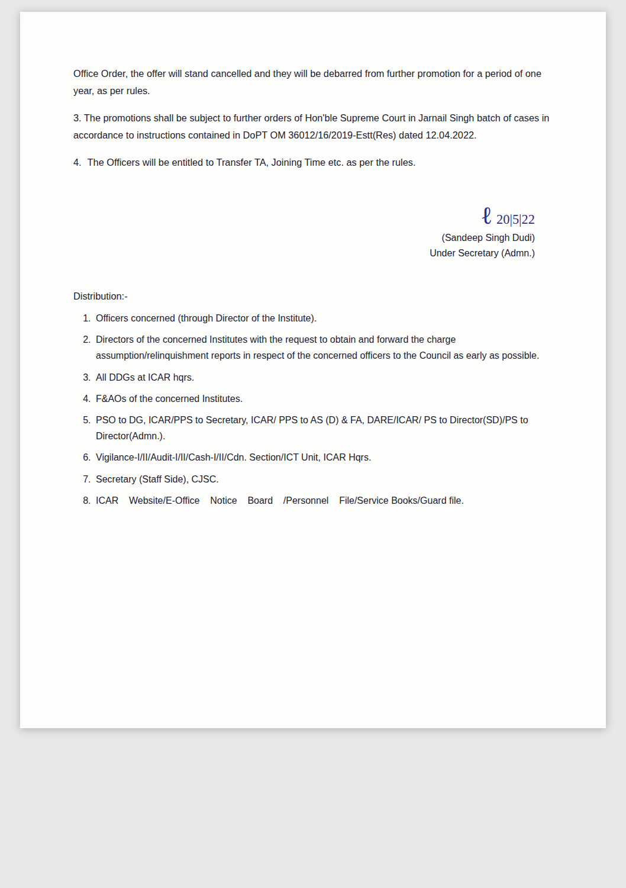Office Order, the offer will stand cancelled and they will be debarred from further promotion for a period of one year, as per rules.
3. The promotions shall be subject to further orders of Hon'ble Supreme Court in Jarnail Singh batch of cases in accordance to instructions contained in DoPT OM 36012/16/2019-Estt(Res) dated 12.04.2022.
4. The Officers will be entitled to Transfer TA, Joining Time etc. as per the rules.
ℓ  20|5|22
(Sandeep Singh Dudi)
Under Secretary (Admn.)
Distribution:-
Officers concerned (through Director of the Institute).
Directors of the concerned Institutes with the request to obtain and forward the charge assumption/relinquishment reports in respect of the concerned officers to the Council as early as possible.
All DDGs at ICAR hqrs.
F&AOs of the concerned Institutes.
PSO to DG, ICAR/PPS to Secretary, ICAR/ PPS to AS (D) & FA, DARE/ICAR/ PS to Director(SD)/PS to Director(Admn.).
Vigilance-I/II/Audit-I/II/Cash-I/II/Cdn. Section/ICT Unit, ICAR Hqrs.
Secretary (Staff Side), CJSC.
ICAR Website/E-Office Notice Board /Personnel File/Service Books/Guard file.